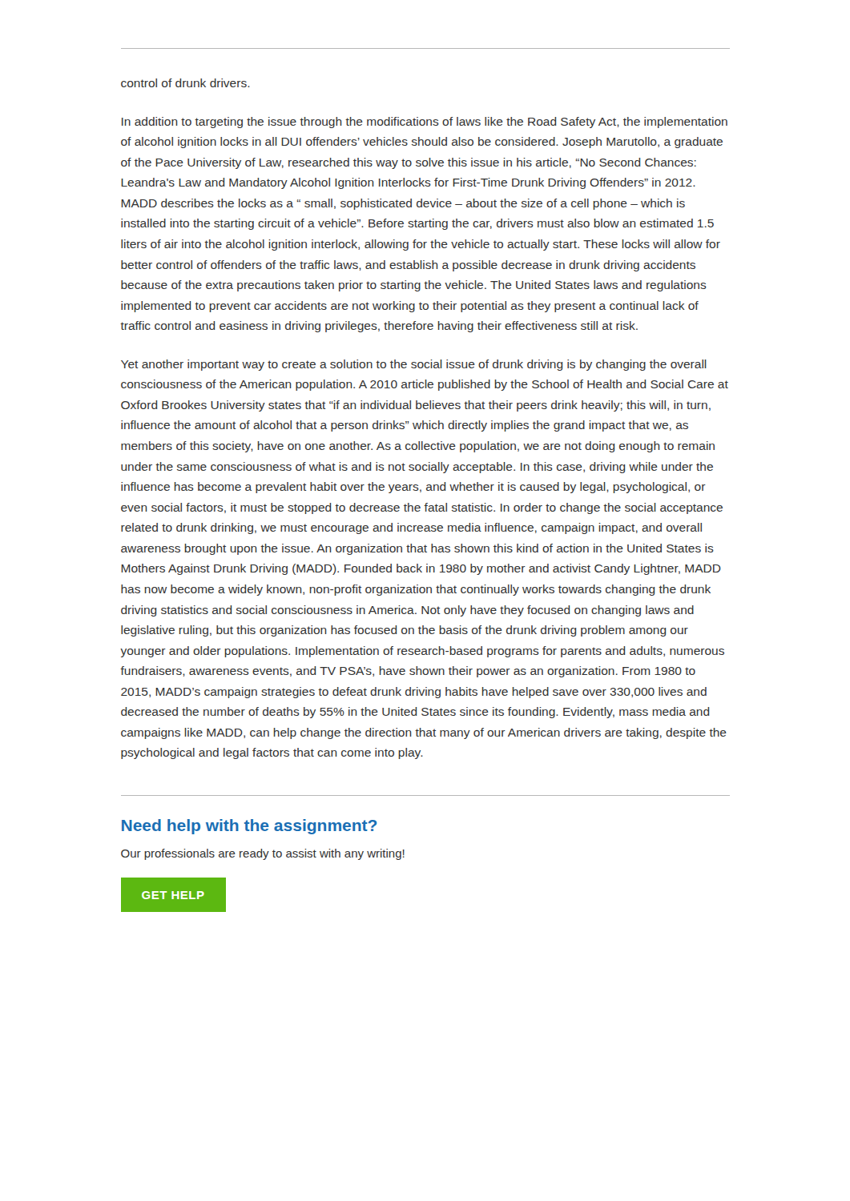control of drunk drivers.
In addition to targeting the issue through the modifications of laws like the Road Safety Act, the implementation of alcohol ignition locks in all DUI offenders’ vehicles should also be considered. Joseph Marutollo, a graduate of the Pace University of Law, researched this way to solve this issue in his article, “No Second Chances: Leandra's Law and Mandatory Alcohol Ignition Interlocks for First-Time Drunk Driving Offenders” in 2012. MADD describes the locks as a “ small, sophisticated device – about the size of a cell phone – which is installed into the starting circuit of a vehicle”. Before starting the car, drivers must also blow an estimated 1.5 liters of air into the alcohol ignition interlock, allowing for the vehicle to actually start. These locks will allow for better control of offenders of the traffic laws, and establish a possible decrease in drunk driving accidents because of the extra precautions taken prior to starting the vehicle. The United States laws and regulations implemented to prevent car accidents are not working to their potential as they present a continual lack of traffic control and easiness in driving privileges, therefore having their effectiveness still at risk.
Yet another important way to create a solution to the social issue of drunk driving is by changing the overall consciousness of the American population. A 2010 article published by the School of Health and Social Care at Oxford Brookes University states that “if an individual believes that their peers drink heavily; this will, in turn, influence the amount of alcohol that a person drinks” which directly implies the grand impact that we, as members of this society, have on one another. As a collective population, we are not doing enough to remain under the same consciousness of what is and is not socially acceptable. In this case, driving while under the influence has become a prevalent habit over the years, and whether it is caused by legal, psychological, or even social factors, it must be stopped to decrease the fatal statistic. In order to change the social acceptance related to drunk drinking, we must encourage and increase media influence, campaign impact, and overall awareness brought upon the issue. An organization that has shown this kind of action in the United States is Mothers Against Drunk Driving (MADD). Founded back in 1980 by mother and activist Candy Lightner, MADD has now become a widely known, non-profit organization that continually works towards changing the drunk driving statistics and social consciousness in America. Not only have they focused on changing laws and legislative ruling, but this organization has focused on the basis of the drunk driving problem among our younger and older populations. Implementation of research-based programs for parents and adults, numerous fundraisers, awareness events, and TV PSA’s, have shown their power as an organization. From 1980 to 2015, MADD’s campaign strategies to defeat drunk driving habits have helped save over 330,000 lives and decreased the number of deaths by 55% in the United States since its founding. Evidently, mass media and campaigns like MADD, can help change the direction that many of our American drivers are taking, despite the psychological and legal factors that can come into play.
Need help with the assignment?
Our professionals are ready to assist with any writing!
GET HELP